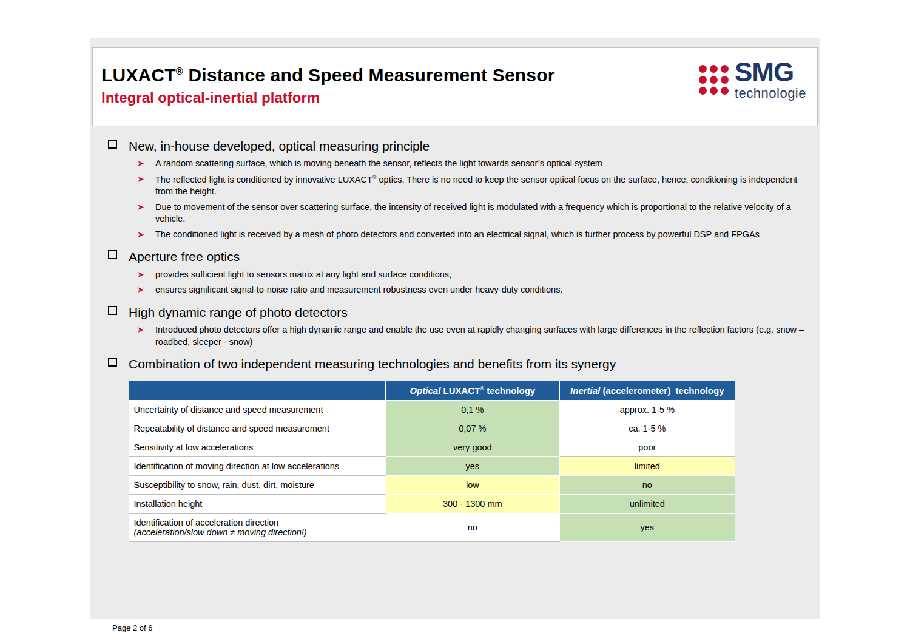LUXACT® Distance and Speed Measurement Sensor
Integral optical-inertial platform
SMG
technologie
New, in-house developed, optical measuring principle
➤A random scattering surface, which is moving beneath the sensor, reflects the light towards sensor’s optical system
➤The reflected light is conditioned by innovative LUXACT® optics. There is no need to keep the sensor optical focus on the surface, hence, conditioning is independent from the height.
➤Due to movement of the sensor over scattering surface, the intensity of received light is modulated with a frequency which is proportional to the relative velocity of a vehicle.
➤The conditioned light is received by a mesh of photo detectors and converted into an electrical signal, which is further process by powerful DSP and FPGAs
Aperture free optics
➤provides sufficient light to sensors matrix at any light and surface conditions,
➤ensures significant signal-to-noise ratio and measurement robustness even under heavy-duty conditions.
High dynamic range of photo detectors
➤Introduced photo detectors offer a high dynamic range and enable the use even at rapidly changing surfaces with large differences in the reflection factors (e.g. snow – roadbed, sleeper - snow)
Combination of two independent measuring technologies and benefits from its synergy
| | Optical LUXACT ® technology | Inertial (accelerometer) technology |
| --- | --- | --- |
| Uncertainty of distance and speed measurement | 0,1 % | approx. 1-5 % |
| Repeatability of distance and speed measurement | 0,07 % | ca. 1-5 % |
| Sensitivity at low accelerations | very good | poor |
| Identification of moving direction at low accelerations | yes | limited |
| Susceptibility to snow, rain, dust, dirt, moisture | low | no |
| Installation height | 300 - 1300 mm | unlimited |
| Identification of acceleration direction (acceleration/slow down ≠ moving direction!) | no | yes |
Page 2 of 6